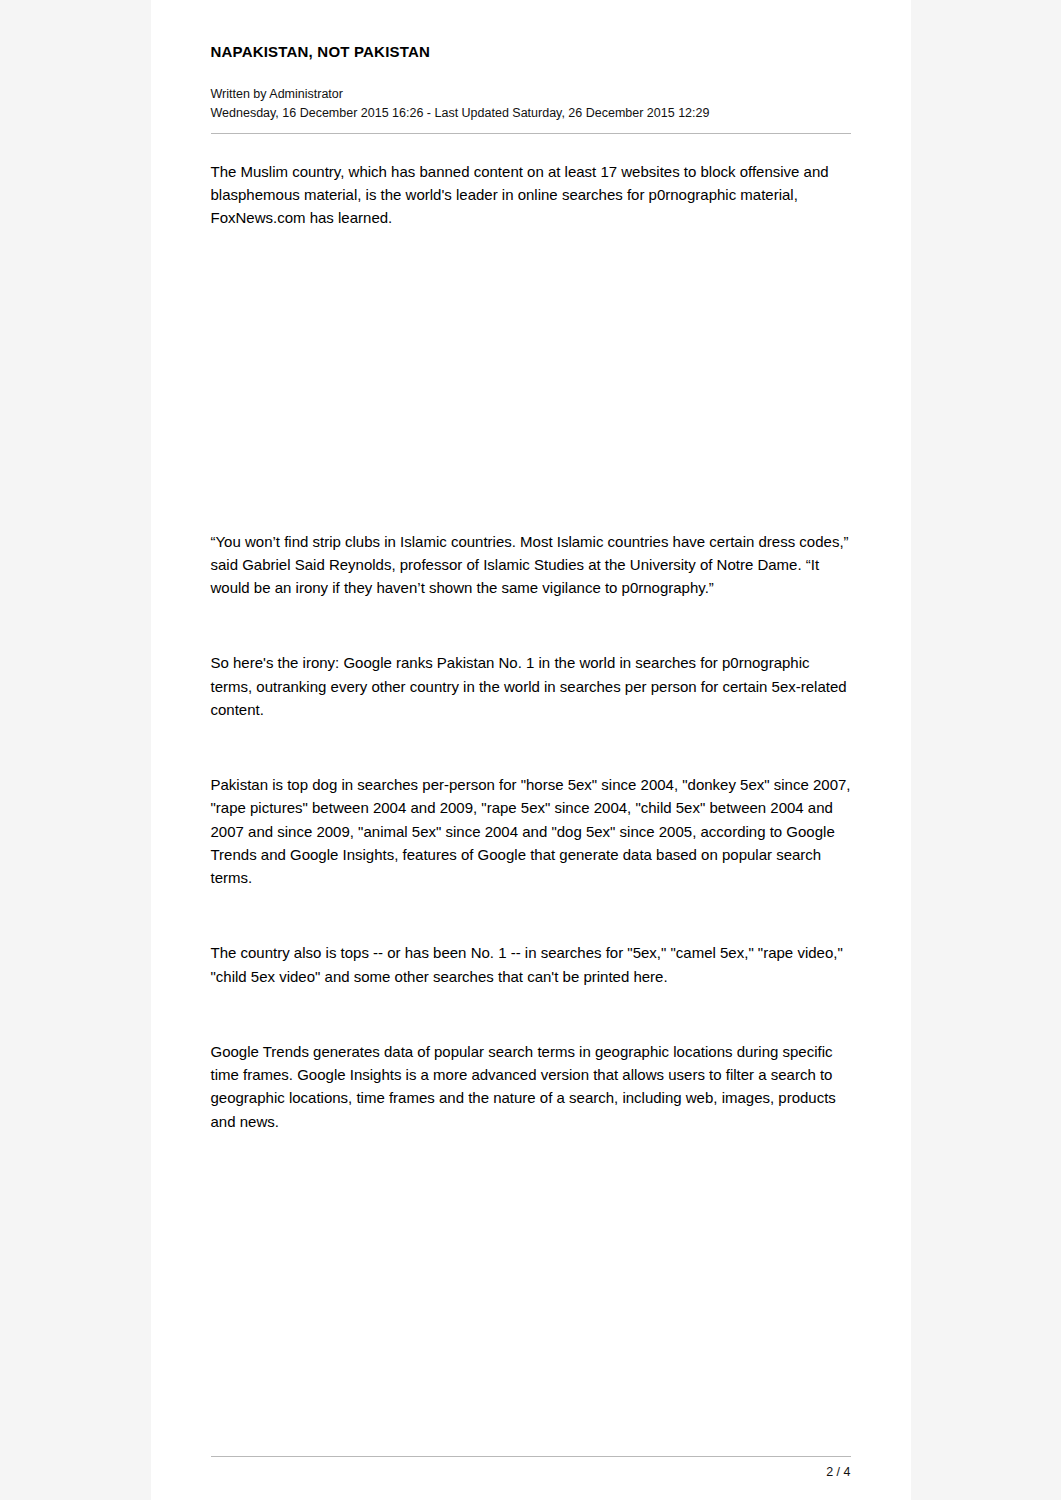NAPAKISTAN, NOT PAKISTAN
Written by Administrator
Wednesday, 16 December 2015 16:26 - Last Updated Saturday, 26 December 2015 12:29
The Muslim country, which has banned content on at least 17 websites to block offensive and blasphemous material, is the world's leader in online searches for p0rnographic material, FoxNews.com has learned.
“You won’t find strip clubs in Islamic countries. Most Islamic countries have certain dress codes,” said Gabriel Said Reynolds, professor of Islamic Studies at the University of Notre Dame. “It would be an irony if they haven’t shown the same vigilance to p0rnography.”
So here's the irony: Google ranks Pakistan No. 1 in the world in searches for p0rnographic terms, outranking every other country in the world in searches per person for certain 5ex-related content.
Pakistan is top dog in searches per-person for "horse 5ex" since 2004, "donkey 5ex" since 2007, "rape pictures" between 2004 and 2009, "rape 5ex" since 2004, "child 5ex" between 2004 and 2007 and since 2009, "animal 5ex" since 2004 and "dog 5ex" since 2005, according to Google Trends and Google Insights, features of Google that generate data based on popular search terms.
The country also is tops -- or has been No. 1 -- in searches for "5ex," "camel 5ex," "rape video," "child 5ex video" and some other searches that can't be printed here.
Google Trends generates data of popular search terms in geographic locations during specific time frames. Google Insights is a more advanced version that allows users to filter a search to geographic locations, time frames and the nature of a search, including web, images, products and news.
2 / 4